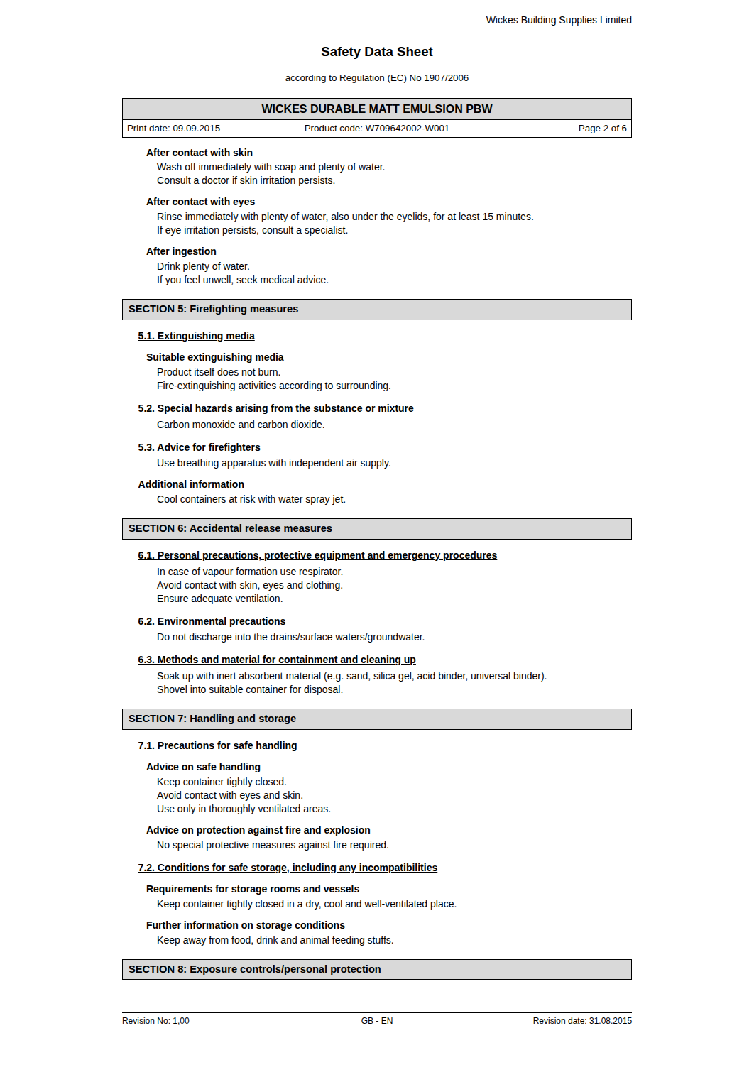Wickes Building Supplies Limited
Safety Data Sheet
according to Regulation (EC) No 1907/2006
WICKES DURABLE MATT EMULSION PBW
Print date: 09.09.2015 Product code: W709642002-W001 Page 2 of 6
After contact with skin
Wash off immediately with soap and plenty of water.
Consult a doctor if skin irritation persists.
After contact with eyes
Rinse immediately with plenty of water, also under the eyelids, for at least 15 minutes.
If eye irritation persists, consult a specialist.
After ingestion
Drink plenty of water.
If you feel unwell, seek medical advice.
SECTION 5: Firefighting measures
5.1. Extinguishing media
Suitable extinguishing media
Product itself does not burn.
Fire-extinguishing activities according to surrounding.
5.2. Special hazards arising from the substance or mixture
Carbon monoxide and carbon dioxide.
5.3. Advice for firefighters
Use breathing apparatus with independent air supply.
Additional information
Cool containers at risk with water spray jet.
SECTION 6: Accidental release measures
6.1. Personal precautions, protective equipment and emergency procedures
In case of vapour formation use respirator.
Avoid contact with skin, eyes and clothing.
Ensure adequate ventilation.
6.2. Environmental precautions
Do not discharge into the drains/surface waters/groundwater.
6.3. Methods and material for containment and cleaning up
Soak up with inert absorbent material (e.g. sand, silica gel, acid binder, universal binder).
Shovel into suitable container for disposal.
SECTION 7: Handling and storage
7.1. Precautions for safe handling
Advice on safe handling
Keep container tightly closed.
Avoid contact with eyes and skin.
Use only in thoroughly ventilated areas.
Advice on protection against fire and explosion
No special protective measures against fire required.
7.2. Conditions for safe storage, including any incompatibilities
Requirements for storage rooms and vessels
Keep container tightly closed in a dry, cool and well-ventilated place.
Further information on storage conditions
Keep away from food, drink and animal feeding stuffs.
SECTION 8: Exposure controls/personal protection
Revision No: 1,00 GB - EN Revision date: 31.08.2015